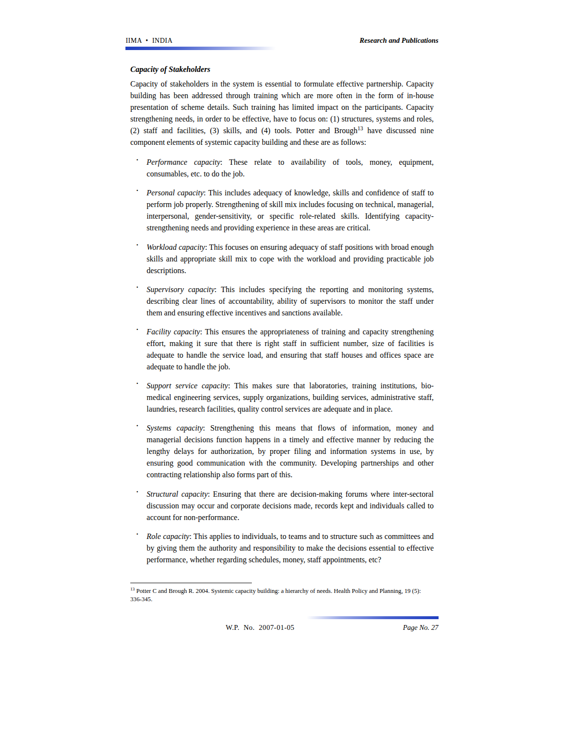IIMA • INDIA
Research and Publications
Capacity of Stakeholders
Capacity of stakeholders in the system is essential to formulate effective partnership. Capacity building has been addressed through training which are more often in the form of in-house presentation of scheme details. Such training has limited impact on the participants. Capacity strengthening needs, in order to be effective, have to focus on: (1) structures, systems and roles, (2) staff and facilities, (3) skills, and (4) tools. Potter and Brough13 have discussed nine component elements of systemic capacity building and these are as follows:
Performance capacity: These relate to availability of tools, money, equipment, consumables, etc. to do the job.
Personal capacity: This includes adequacy of knowledge, skills and confidence of staff to perform job properly. Strengthening of skill mix includes focusing on technical, managerial, interpersonal, gender-sensitivity, or specific role-related skills. Identifying capacity-strengthening needs and providing experience in these areas are critical.
Workload capacity: This focuses on ensuring adequacy of staff positions with broad enough skills and appropriate skill mix to cope with the workload and providing practicable job descriptions.
Supervisory capacity: This includes specifying the reporting and monitoring systems, describing clear lines of accountability, ability of supervisors to monitor the staff under them and ensuring effective incentives and sanctions available.
Facility capacity: This ensures the appropriateness of training and capacity strengthening effort, making it sure that there is right staff in sufficient number, size of facilities is adequate to handle the service load, and ensuring that staff houses and offices space are adequate to handle the job.
Support service capacity: This makes sure that laboratories, training institutions, bio-medical engineering services, supply organizations, building services, administrative staff, laundries, research facilities, quality control services are adequate and in place.
Systems capacity: Strengthening this means that flows of information, money and managerial decisions function happens in a timely and effective manner by reducing the lengthy delays for authorization, by proper filing and information systems in use, by ensuring good communication with the community. Developing partnerships and other contracting relationship also forms part of this.
Structural capacity: Ensuring that there are decision-making forums where inter-sectoral discussion may occur and corporate decisions made, records kept and individuals called to account for non-performance.
Role capacity: This applies to individuals, to teams and to structure such as committees and by giving them the authority and responsibility to make the decisions essential to effective performance, whether regarding schedules, money, staff appointments, etc?
13 Potter C and Brough R. 2004. Systemic capacity building: a hierarchy of needs. Health Policy and Planning, 19 (5): 336-345.
W.P. No. 2007-01-05
Page No. 27